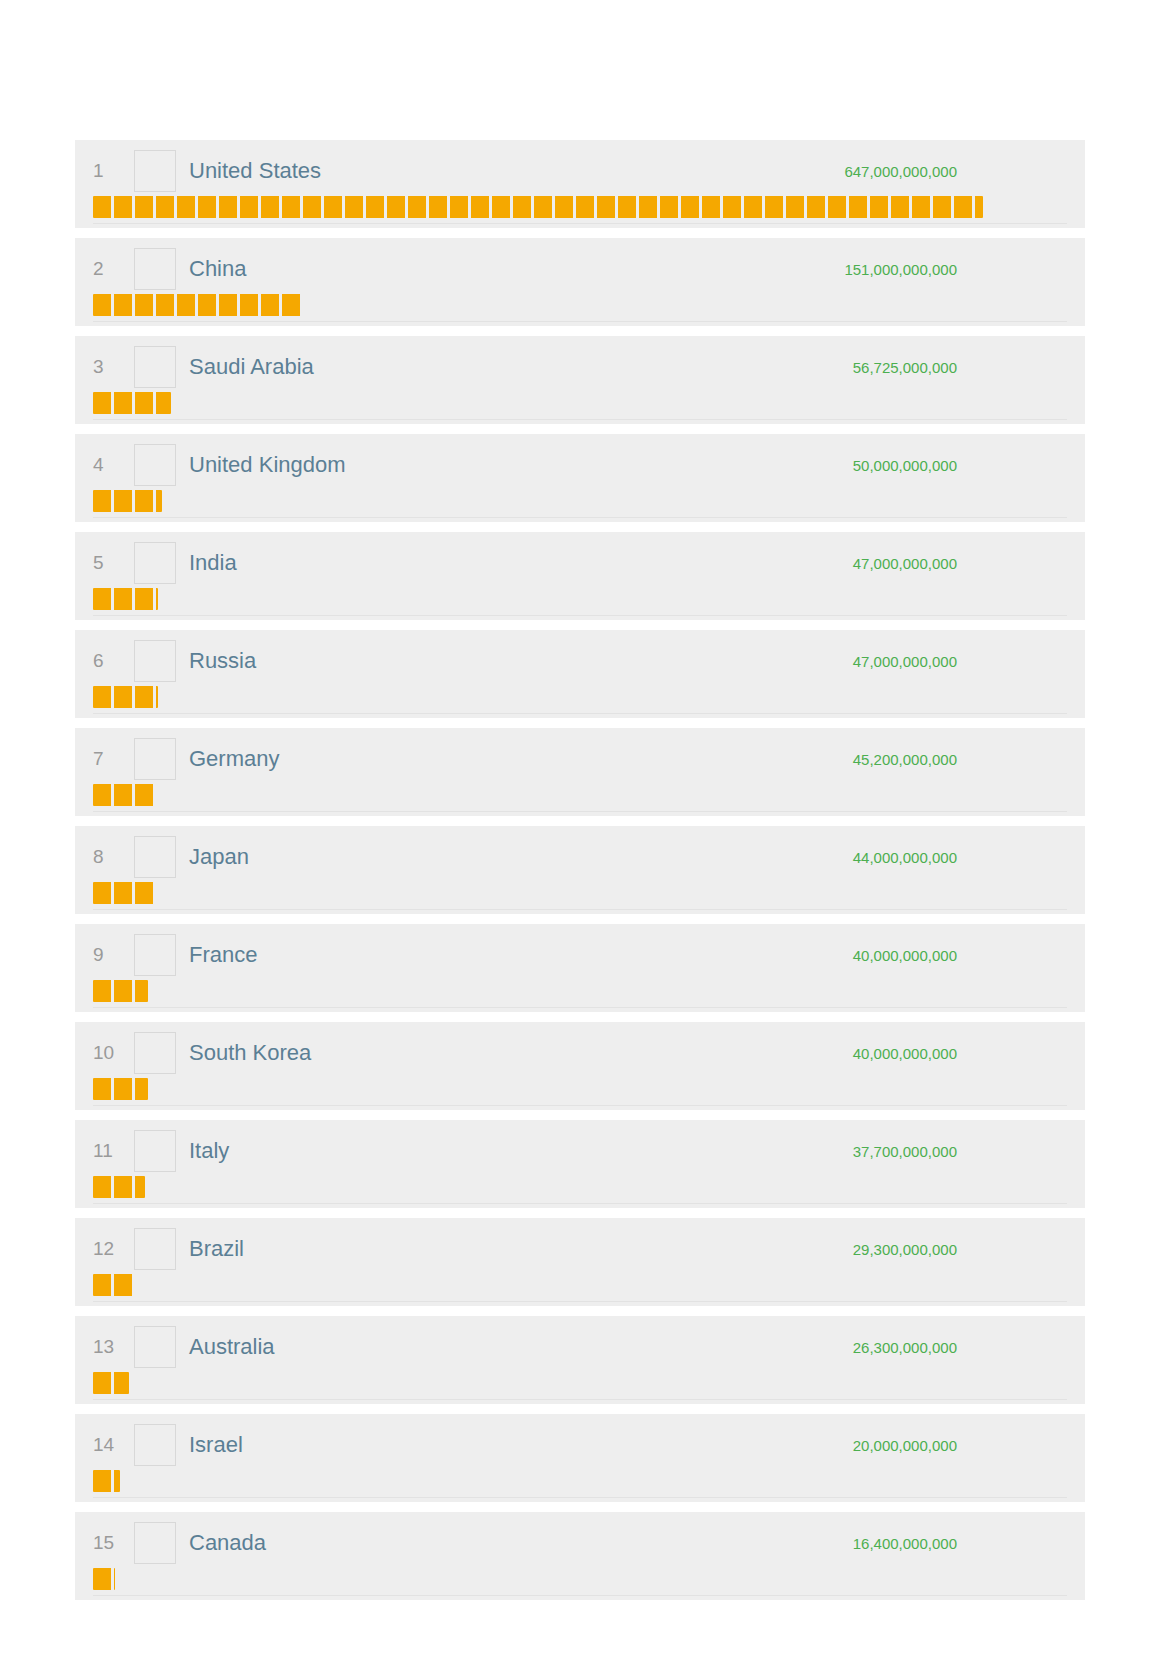1
United States
647,000,000,000
2
China
151,000,000,000
3
Saudi Arabia
56,725,000,000
4
United Kingdom
50,000,000,000
5
India
47,000,000,000
6
Russia
47,000,000,000
7
Germany
45,200,000,000
8
Japan
44,000,000,000
9
France
40,000,000,000
10
South Korea
40,000,000,000
11
Italy
37,700,000,000
12
Brazil
29,300,000,000
13
Australia
26,300,000,000
14
Israel
20,000,000,000
15
Canada
16,400,000,000